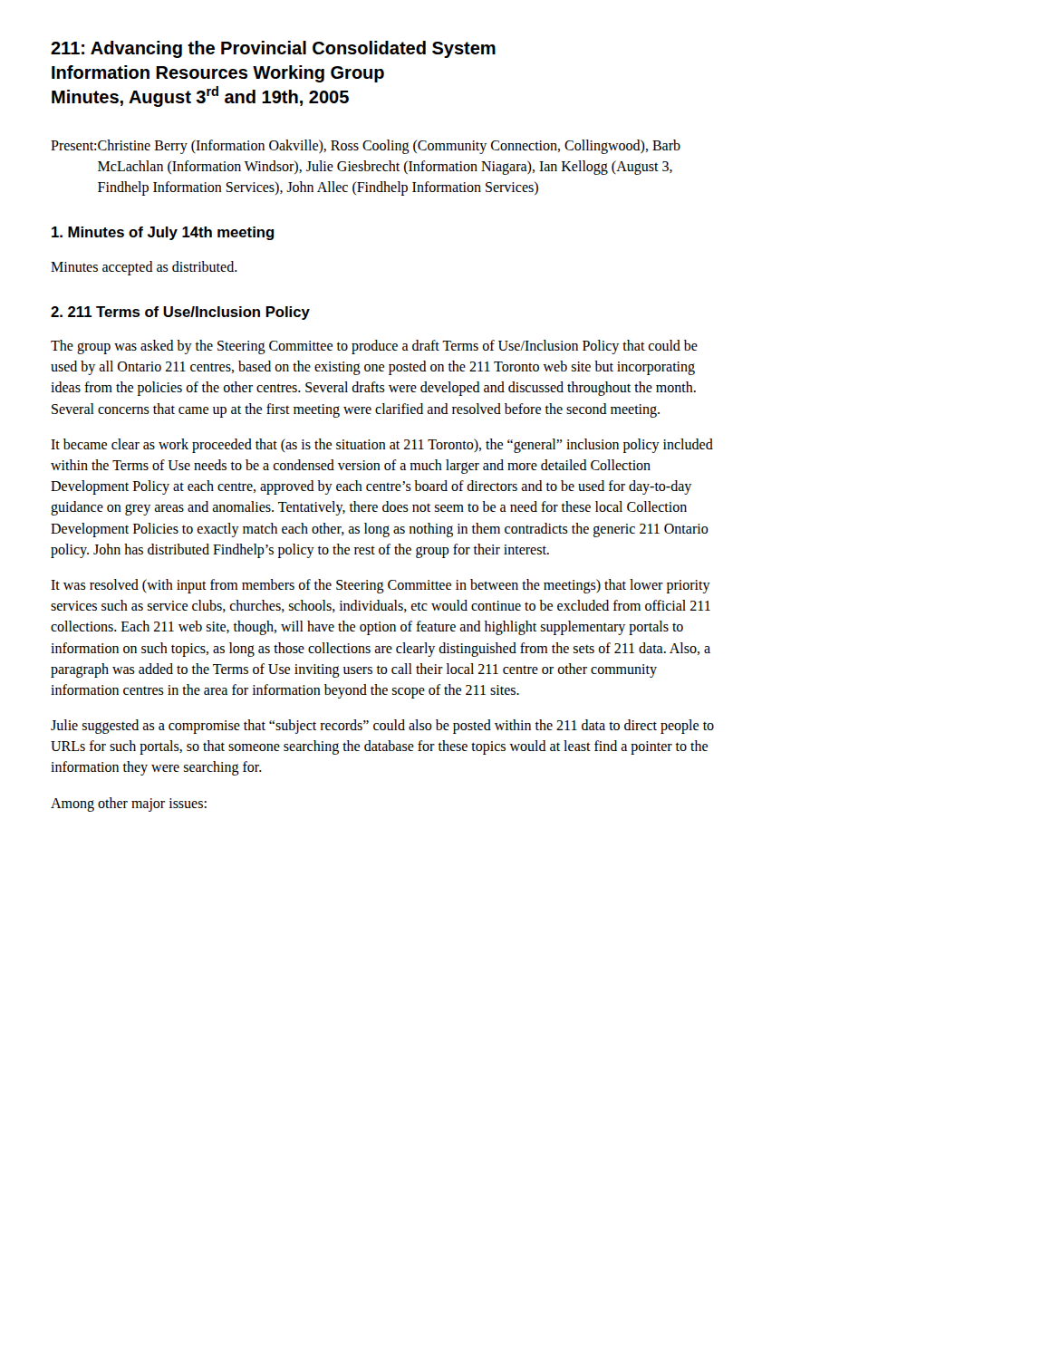211: Advancing the Provincial Consolidated System
Information Resources Working Group
Minutes, August 3rd and 19th, 2005
| Present: | Christine Berry (Information Oakville), Ross Cooling (Community Connection, Collingwood), Barb McLachlan (Information Windsor), Julie Giesbrecht (Information Niagara), Ian Kellogg (August 3, Findhelp Information Services), John Allec (Findhelp Information Services) |
1. Minutes of July 14th meeting
Minutes accepted as distributed.
2. 211 Terms of Use/Inclusion Policy
The group was asked by the Steering Committee to produce a draft Terms of Use/Inclusion Policy that could be used by all Ontario 211 centres, based on the existing one posted on the 211 Toronto web site but incorporating ideas from the policies of the other centres. Several drafts were developed and discussed throughout the month. Several concerns that came up at the first meeting were clarified and resolved before the second meeting.
It became clear as work proceeded that (as is the situation at 211 Toronto), the “general” inclusion policy included within the Terms of Use needs to be a condensed version of a much larger and more detailed Collection Development Policy at each centre, approved by each centre’s board of directors and to be used for day-to-day guidance on grey areas and anomalies. Tentatively, there does not seem to be a need for these local Collection Development Policies to exactly match each other, as long as nothing in them contradicts the generic 211 Ontario policy. John has distributed Findhelp’s policy to the rest of the group for their interest.
It was resolved (with input from members of the Steering Committee in between the meetings) that lower priority services such as service clubs, churches, schools, individuals, etc would continue to be excluded from official 211 collections. Each 211 web site, though, will have the option of feature and highlight supplementary portals to information on such topics, as long as those collections are clearly distinguished from the sets of 211 data. Also, a paragraph was added to the Terms of Use inviting users to call their local 211 centre or other community information centres in the area for information beyond the scope of the 211 sites.
Julie suggested as a compromise that “subject records” could also be posted within the 211 data to direct people to URLs for such portals, so that someone searching the database for these topics would at least find a pointer to the information they were searching for.
Among other major issues: